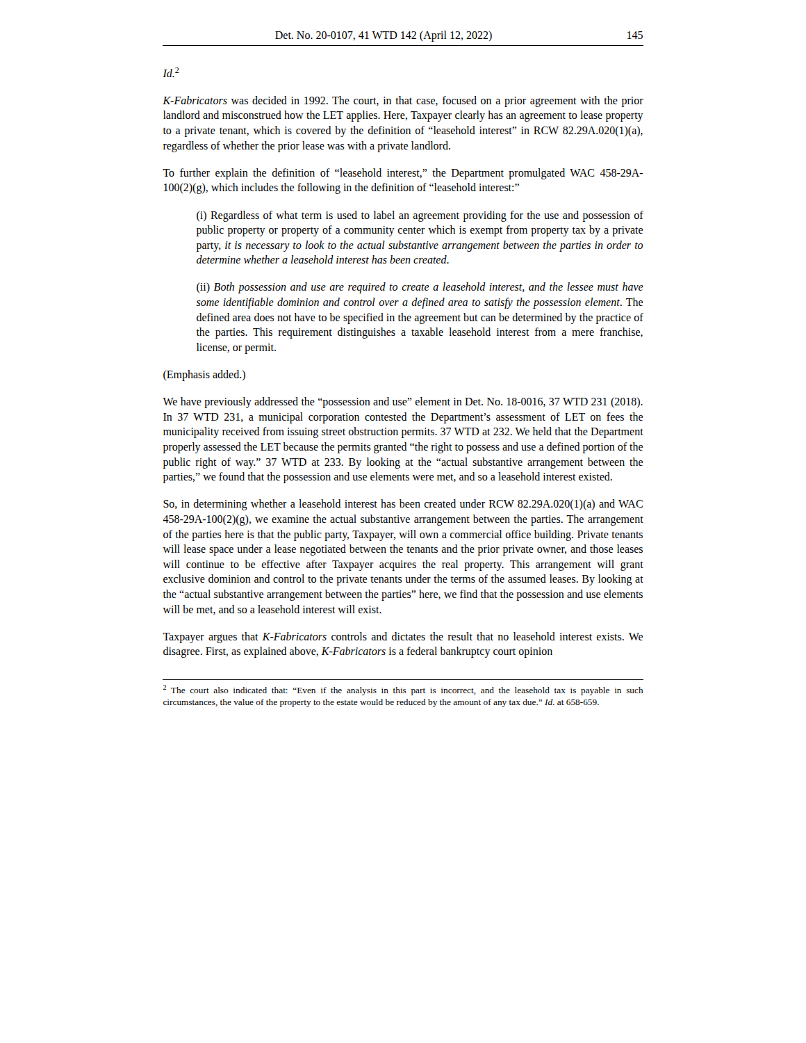Det. No. 20-0107, 41 WTD 142 (April 12, 2022)
145
Id.2
K-Fabricators was decided in 1992. The court, in that case, focused on a prior agreement with the prior landlord and misconstrued how the LET applies. Here, Taxpayer clearly has an agreement to lease property to a private tenant, which is covered by the definition of “leasehold interest” in RCW 82.29A.020(1)(a), regardless of whether the prior lease was with a private landlord.
To further explain the definition of “leasehold interest,” the Department promulgated WAC 458-29A-100(2)(g), which includes the following in the definition of “leasehold interest:”
(i) Regardless of what term is used to label an agreement providing for the use and possession of public property or property of a community center which is exempt from property tax by a private party, it is necessary to look to the actual substantive arrangement between the parties in order to determine whether a leasehold interest has been created.
(ii) Both possession and use are required to create a leasehold interest, and the lessee must have some identifiable dominion and control over a defined area to satisfy the possession element. The defined area does not have to be specified in the agreement but can be determined by the practice of the parties. This requirement distinguishes a taxable leasehold interest from a mere franchise, license, or permit.
(Emphasis added.)
We have previously addressed the “possession and use” element in Det. No. 18-0016, 37 WTD 231 (2018). In 37 WTD 231, a municipal corporation contested the Department’s assessment of LET on fees the municipality received from issuing street obstruction permits. 37 WTD at 232. We held that the Department properly assessed the LET because the permits granted “the right to possess and use a defined portion of the public right of way.” 37 WTD at 233. By looking at the “actual substantive arrangement between the parties,” we found that the possession and use elements were met, and so a leasehold interest existed.
So, in determining whether a leasehold interest has been created under RCW 82.29A.020(1)(a) and WAC 458-29A-100(2)(g), we examine the actual substantive arrangement between the parties. The arrangement of the parties here is that the public party, Taxpayer, will own a commercial office building. Private tenants will lease space under a lease negotiated between the tenants and the prior private owner, and those leases will continue to be effective after Taxpayer acquires the real property. This arrangement will grant exclusive dominion and control to the private tenants under the terms of the assumed leases. By looking at the “actual substantive arrangement between the parties” here, we find that the possession and use elements will be met, and so a leasehold interest will exist.
Taxpayer argues that K-Fabricators controls and dictates the result that no leasehold interest exists. We disagree. First, as explained above, K-Fabricators is a federal bankruptcy court opinion
2 The court also indicated that: “Even if the analysis in this part is incorrect, and the leasehold tax is payable in such circumstances, the value of the property to the estate would be reduced by the amount of any tax due.” Id. at 658-659.